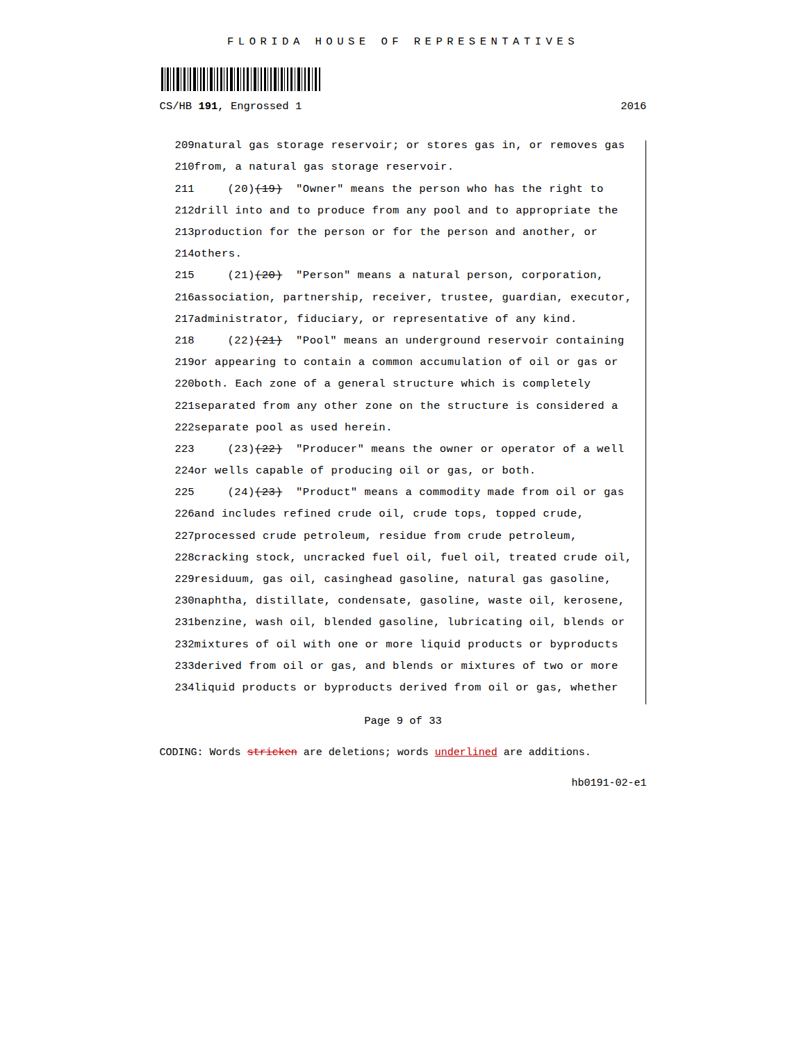FLORIDA HOUSE OF REPRESENTATIVES
CS/HB 191, Engrossed 1 2016
| 209 | natural gas storage reservoir; or stores gas in, or removes gas |
| 210 | from, a natural gas storage reservoir. |
| 211 | (20) (19) "Owner" means the person who has the right to |
| 212 | drill into and to produce from any pool and to appropriate the |
| 213 | production for the person or for the person and another, or |
| 214 | others. |
| 215 | (21) (20) "Person" means a natural person, corporation, |
| 216 | association, partnership, receiver, trustee, guardian, executor, |
| 217 | administrator, fiduciary, or representative of any kind. |
| 218 | (22) (21) "Pool" means an underground reservoir containing |
| 219 | or appearing to contain a common accumulation of oil or gas or |
| 220 | both. Each zone of a general structure which is completely |
| 221 | separated from any other zone on the structure is considered a |
| 222 | separate pool as used herein. |
| 223 | (23) (22) "Producer" means the owner or operator of a well |
| 224 | or wells capable of producing oil or gas, or both. |
| 225 | (24) (23) "Product" means a commodity made from oil or gas |
| 226 | and includes refined crude oil, crude tops, topped crude, |
| 227 | processed crude petroleum, residue from crude petroleum, |
| 228 | cracking stock, uncracked fuel oil, fuel oil, treated crude oil, |
| 229 | residuum, gas oil, casinghead gasoline, natural gas gasoline, |
| 230 | naphtha, distillate, condensate, gasoline, waste oil, kerosene, |
| 231 | benzine, wash oil, blended gasoline, lubricating oil, blends or |
| 232 | mixtures of oil with one or more liquid products or byproducts |
| 233 | derived from oil or gas, and blends or mixtures of two or more |
| 234 | liquid products or byproducts derived from oil or gas, whether |
Page 9 of 33
CODING: Words stricken are deletions; words underlined are additions.
hb0191-02-e1